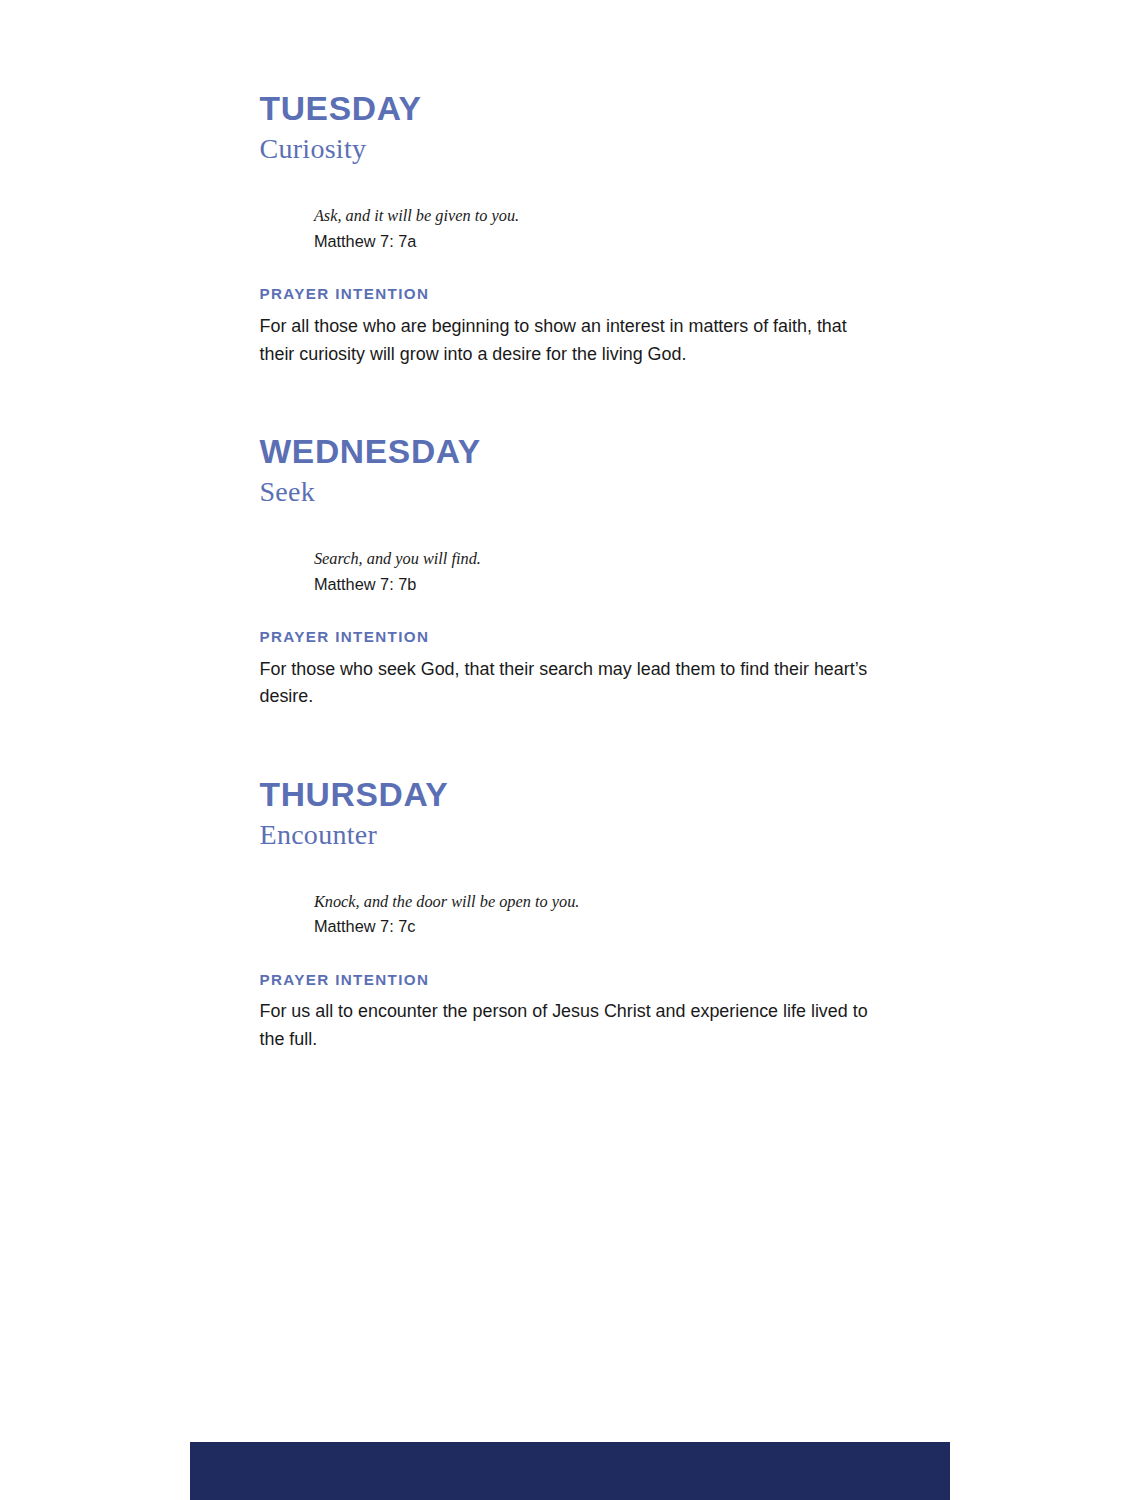Tuesday
Curiosity
Ask, and it will be given to you. Matthew 7: 7a
Prayer Intention
For all those who are beginning to show an interest in matters of faith, that their curiosity will grow into a desire for the living God.
Wednesday
Seek
Search, and you will find. Matthew 7: 7b
Prayer Intention
For those who seek God, that their search may lead them to find their heart’s desire.
Thursday
Encounter
Knock, and the door will be open to you. Matthew 7: 7c
Prayer Intention
For us all to encounter the person of Jesus Christ and experience life lived to the full.